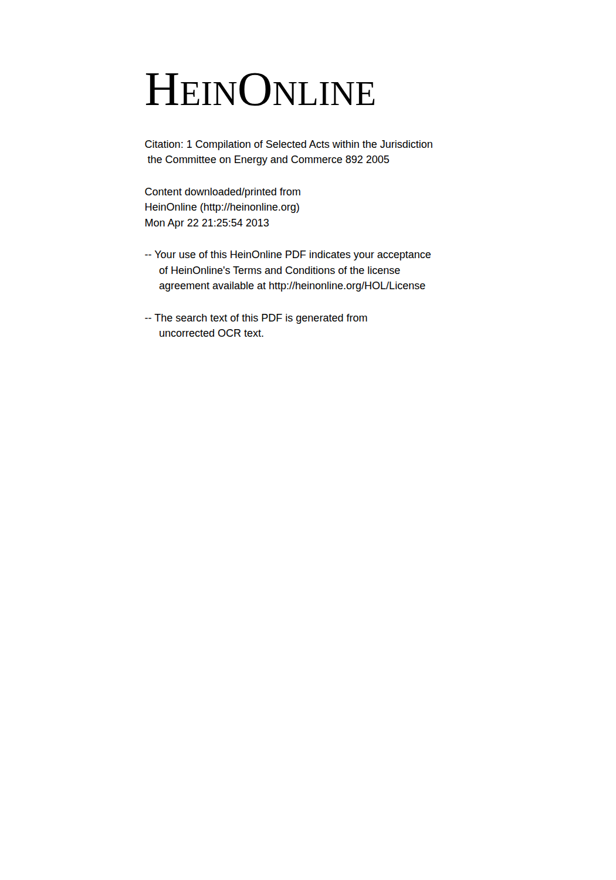HEIN ONLINE
Citation: 1 Compilation of Selected Acts within the Jurisdiction
the Committee on Energy and Commerce 892 2005
Content downloaded/printed from
HeinOnline (http://heinonline.org)
Mon Apr 22 21:25:54 2013
-- Your use of this HeinOnline PDF indicates your acceptance of HeinOnline's Terms and Conditions of the license agreement available at http://heinonline.org/HOL/License
-- The search text of this PDF is generated from uncorrected OCR text.